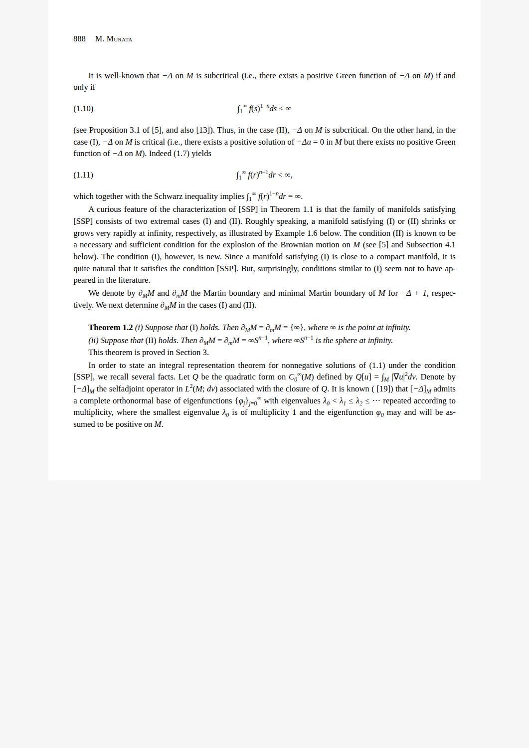888 M. Murata
It is well-known that −Δ on M is subcritical (i.e., there exists a positive Green function of −Δ on M) if and only if
(1.10)
∫1∞ f(s)1−nds < ∞
(see Proposition 3.1 of [5], and also [13]). Thus, in the case (II), −Δ on M is subcritical. On the other hand, in the case (I), −Δ on M is critical (i.e., there exists a positive solution of −Δu = 0 in M but there exists no positive Green function of −Δ on M). Indeed (1.7) yields
(1.11)
∫1∞ f(r)n−1dr < ∞,
which together with the Schwarz inequality implies ∫1∞ f(r)1−ndr = ∞.
A curious feature of the characterization of [SSP] in Theorem 1.1 is that the family of manifolds satisfying [SSP] consists of two extremal cases (I) and (II). Roughly speaking, a manifold satisfying (I) or (II) shrinks or grows very rapidly at infinity, respectively, as illustrated by Example 1.6 below. The condition (II) is known to be a necessary and sufficient condition for the explosion of the Brownian motion on M (see [5] and Subsection 4.1 below). The condition (I), however, is new. Since a manifold satisfying (I) is close to a compact manifold, it is quite natural that it satisfies the condition [SSP]. But, surprisingly, conditions similar to (I) seem not to have appeared in the literature.
We denote by ∂MM and ∂mM the Martin boundary and minimal Martin boundary of M for −Δ + 1, respectively. We next determine ∂MM in the cases (I) and (II).
Theorem 1.2 (i) Suppose that (I) holds. Then ∂MM = ∂mM = {∞}, where ∞ is the point at infinity.
(ii) Suppose that (II) holds. Then ∂MM = ∂mM = ∞Sn−1, where ∞Sn−1 is the sphere at infinity.
This theorem is proved in Section 3.
In order to state an integral representation theorem for nonnegative solutions of (1.1) under the condition [SSP], we recall several facts. Let Q be the quadratic form on C0∞(M) defined by Q[u] = ∫M |∇u|2dν. Denote by [−Δ]M the selfadjoint operator in L2(M; dν) associated with the closure of Q. It is known ( [19]) that [−Δ]M admits a complete orthonormal base of eigenfunctions {φj}j=0∞ with eigenvalues λ0 < λ1 ≤ λ2 ≤ ··· repeated according to multiplicity, where the smallest eigenvalue λ0 is of multiplicity 1 and the eigenfunction φ0 may and will be assumed to be positive on M.